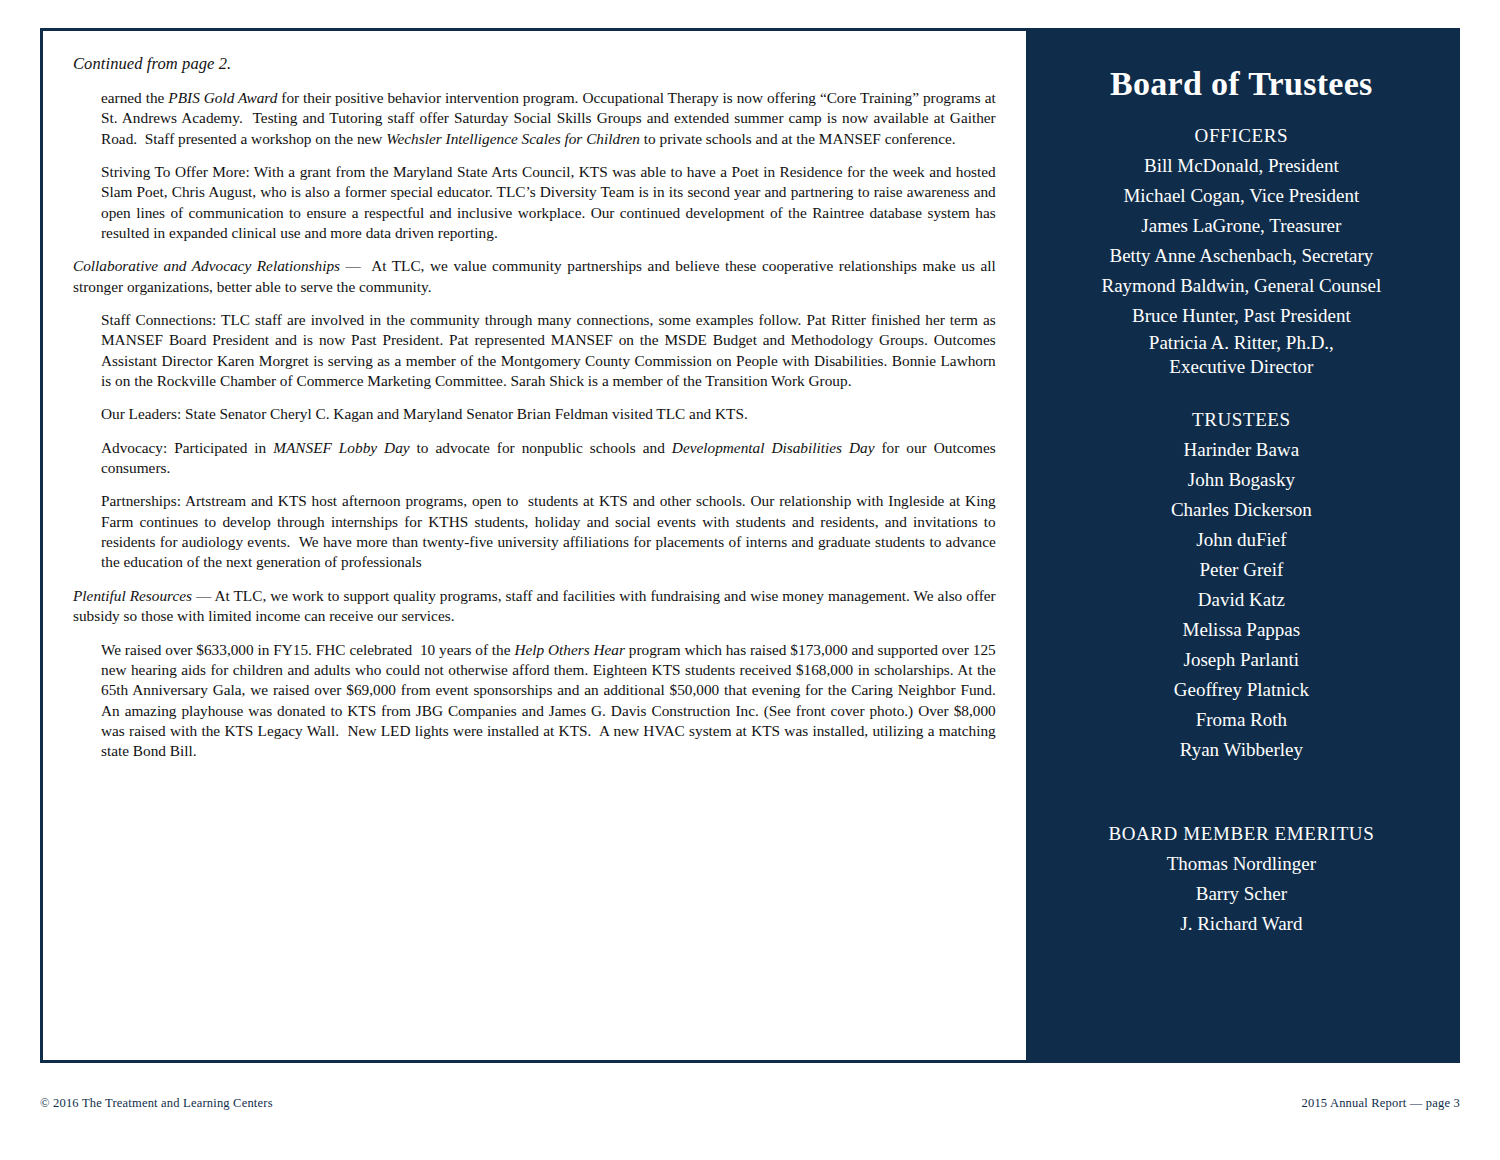Continued from page 2.
earned the PBIS Gold Award for their positive behavior intervention program. Occupational Therapy is now offering “Core Training” programs at St. Andrews Academy. Testing and Tutoring staff offer Saturday Social Skills Groups and extended summer camp is now available at Gaither Road. Staff presented a workshop on the new Wechsler Intelligence Scales for Children to private schools and at the MANSEF conference.
Striving To Offer More: With a grant from the Maryland State Arts Council, KTS was able to have a Poet in Residence for the week and hosted Slam Poet, Chris August, who is also a former special educator. TLC’s Diversity Team is in its second year and partnering to raise awareness and open lines of communication to ensure a respectful and inclusive workplace. Our continued development of the Raintree database system has resulted in expanded clinical use and more data driven reporting.
Collaborative and Advocacy Relationships — At TLC, we value community partnerships and believe these cooperative relationships make us all stronger organizations, better able to serve the community.
Staff Connections: TLC staff are involved in the community through many connections, some examples follow. Pat Ritter finished her term as MANSEF Board President and is now Past President. Pat represented MANSEF on the MSDE Budget and Methodology Groups. Outcomes Assistant Director Karen Morgret is serving as a member of the Montgomery County Commission on People with Disabilities. Bonnie Lawhorn is on the Rockville Chamber of Commerce Marketing Committee. Sarah Shick is a member of the Transition Work Group.
Our Leaders: State Senator Cheryl C. Kagan and Maryland Senator Brian Feldman visited TLC and KTS.
Advocacy: Participated in MANSEF Lobby Day to advocate for nonpublic schools and Developmental Disabilities Day for our Outcomes consumers.
Partnerships: Artstream and KTS host afternoon programs, open to students at KTS and other schools. Our relationship with Ingleside at King Farm continues to develop through internships for KTHS students, holiday and social events with students and residents, and invitations to residents for audiology events. We have more than twenty-five university affiliations for placements of interns and graduate students to advance the education of the next generation of professionals
Plentiful Resources — At TLC, we work to support quality programs, staff and facilities with fundraising and wise money management. We also offer subsidy so those with limited income can receive our services.
We raised over $633,000 in FY15. FHC celebrated 10 years of the Help Others Hear program which has raised $173,000 and supported over 125 new hearing aids for children and adults who could not otherwise afford them. Eighteen KTS students received $168,000 in scholarships. At the 65th Anniversary Gala, we raised over $69,000 from event sponsorships and an additional $50,000 that evening for the Caring Neighbor Fund. An amazing playhouse was donated to KTS from JBG Companies and James G. Davis Construction Inc. (See front cover photo.) Over $8,000 was raised with the KTS Legacy Wall. New LED lights were installed at KTS. A new HVAC system at KTS was installed, utilizing a matching state Bond Bill.
Board of Trustees
OFFICERS
Bill McDonald, President
Michael Cogan, Vice President
James LaGrone, Treasurer
Betty Anne Aschenbach, Secretary
Raymond Baldwin, General Counsel
Bruce Hunter, Past President
Patricia A. Ritter, Ph.D.,
Executive Director
TRUSTEES
Harinder Bawa
John Bogasky
Charles Dickerson
John duFief
Peter Greif
David Katz
Melissa Pappas
Joseph Parlanti
Geoffrey Platnick
Froma Roth
Ryan Wibberley
BOARD MEMBER EMERITUS
Thomas Nordlinger
Barry Scher
J. Richard Ward
© 2016 The Treatment and Learning Centers 2015 Annual Report — page 3